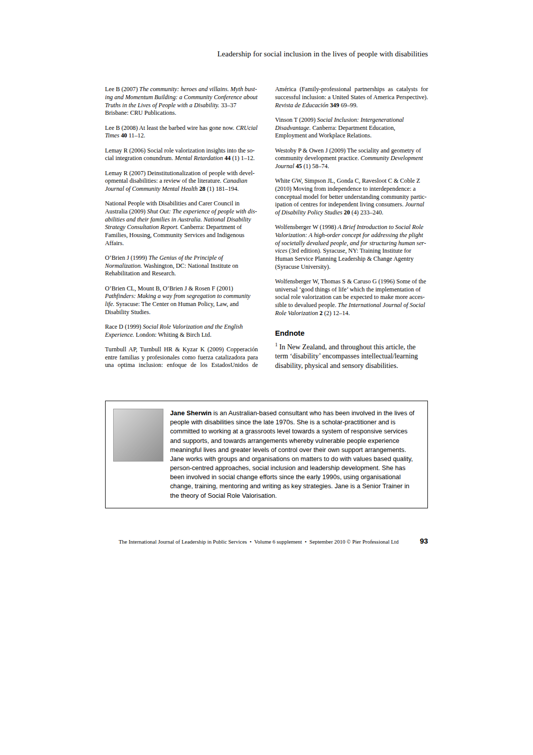Leadership for social inclusion in the lives of people with disabilities
Lee B (2007) The community: heroes and villains. Myth busting and Momentum Building: a Community Conference about Truths in the Lives of People with a Disability. 33–37 Brisbane: CRU Publications.
Lee B (2008) At least the barbed wire has gone now. CRUcial Times 40 11–12.
Lemay R (2006) Social role valorization insights into the social integration conundrum. Mental Retardation 44 (1) 1–12.
Lemay R (2007) Deinstitutionalization of people with developmental disabilities: a review of the literature. Canadian Journal of Community Mental Health 28 (1) 181–194.
National People with Disabilities and Carer Council in Australia (2009) Shut Out: The experience of people with disabilities and their families in Australia. National Disability Strategy Consultation Report. Canberra: Department of Families, Housing, Community Services and Indigenous Affairs.
O’Brien J (1999) The Genius of the Principle of Normalization. Washington, DC: National Institute on Rehabilitation and Research.
O’Brien CL, Mount B, O’Brien J & Rosen F (2001) Pathfinders: Making a way from segregation to community life. Syracuse: The Center on Human Policy, Law, and Disability Studies.
Race D (1999) Social Role Valorization and the English Experience. London: Whiting & Birch Ltd.
Turnbull AP, Turnbull HR & Kyzar K (2009) Copperación entre familias y profesionales como fuerza catalizadora para una optima inclusion: enfoque de los EstadosUnidos de América (Family-professional partnerships as catalysts for successful inclusion: a United States of America Perspective). Revista de Educación 349 69–99.
Vinson T (2009) Social Inclusion: Intergenerational Disadvantage. Canberra: Department Education, Employment and Workplace Relations.
Westoby P & Owen J (2009) The sociality and geometry of community development practice. Community Development Journal 45 (1) 58–74.
White GW, Simpson JL, Gonda C, Ravesloot C & Coble Z (2010) Moving from independence to interdependence: a conceptual model for better understanding community participation of centres for independent living consumers. Journal of Disability Policy Studies 20 (4) 233–240.
Wolfensberger W (1998) A Brief Introduction to Social Role Valorization: A high-order concept for addressing the plight of societally devalued people, and for structuring human services (3rd edition). Syracuse, NY: Training Institute for Human Service Planning Leadership & Change Agentry (Syracuse University).
Wolfensberger W, Thomas S & Caruso G (1996) Some of the universal ‘good things of life’ which the implementation of social role valorization can be expected to make more accessible to devalued people. The International Journal of Social Role Valorization 2 (2) 12–14.
Endnote
1 In New Zealand, and throughout this article, the term ‘disability’ encompasses intellectual/learning disability, physical and sensory disabilities.
Jane Sherwin is an Australian-based consultant who has been involved in the lives of people with disabilities since the late 1970s. She is a scholar-practitioner and is committed to working at a grassroots level towards a system of responsive services and supports, and towards arrangements whereby vulnerable people experience meaningful lives and greater levels of control over their own support arrangements. Jane works with groups and organisations on matters to do with values based quality, person-centred approaches, social inclusion and leadership development. She has been involved in social change efforts since the early 1990s, using organisational change, training, mentoring and writing as key strategies. Jane is a Senior Trainer in the theory of Social Role Valorisation.
The International Journal of Leadership in Public Services • Volume 6 supplement • September 2010 © Pier Professional Ltd
93